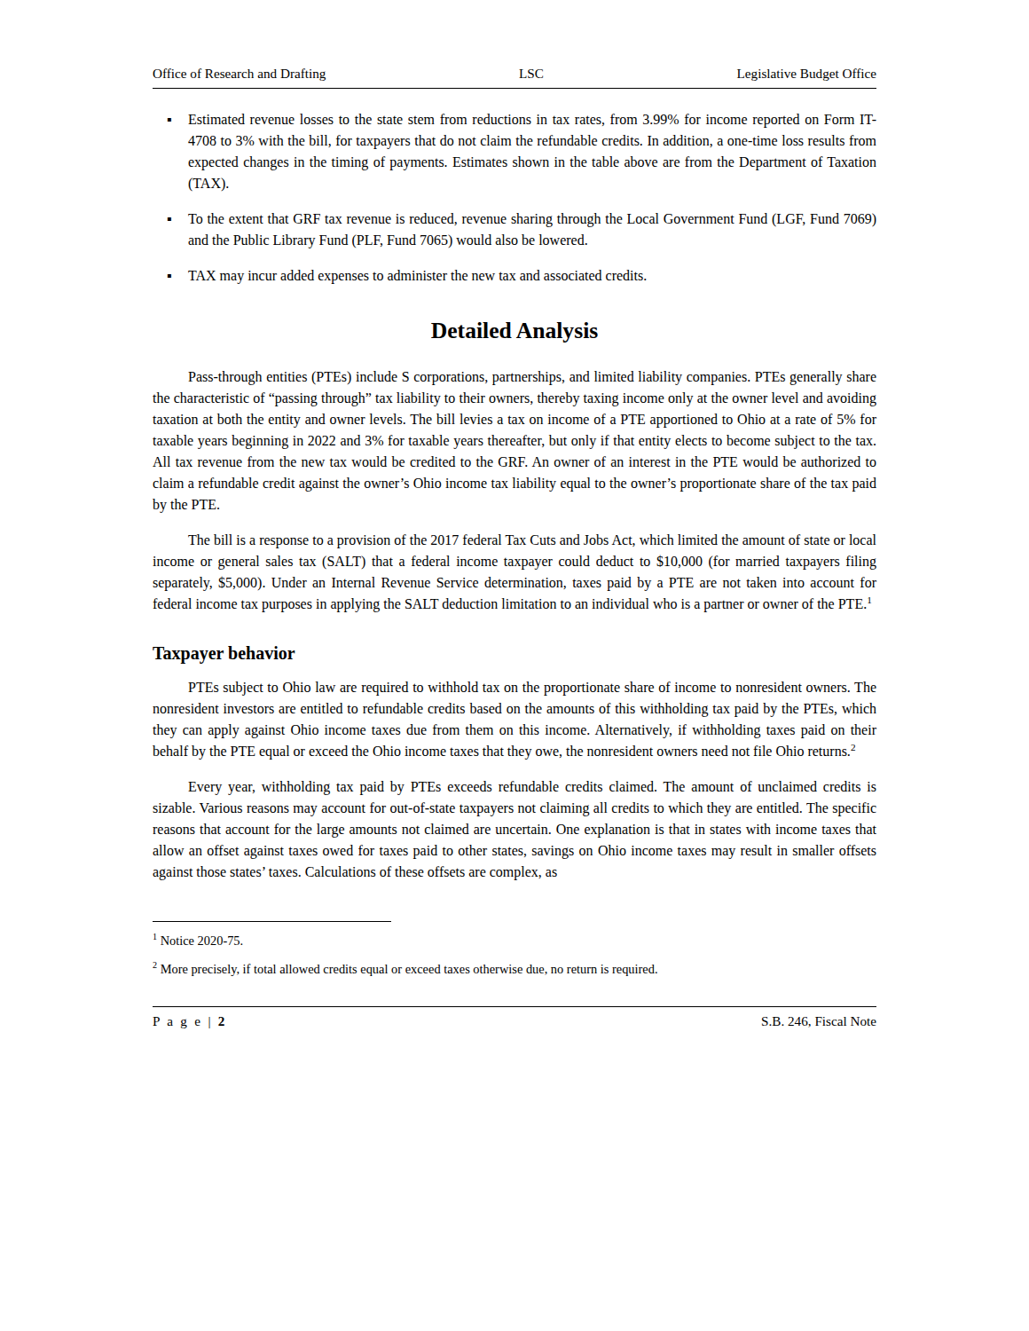Office of Research and Drafting
LSC
Legislative Budget Office
Estimated revenue losses to the state stem from reductions in tax rates, from 3.99% for income reported on Form IT-4708 to 3% with the bill, for taxpayers that do not claim the refundable credits. In addition, a one-time loss results from expected changes in the timing of payments. Estimates shown in the table above are from the Department of Taxation (TAX).
To the extent that GRF tax revenue is reduced, revenue sharing through the Local Government Fund (LGF, Fund 7069) and the Public Library Fund (PLF, Fund 7065) would also be lowered.
TAX may incur added expenses to administer the new tax and associated credits.
Detailed Analysis
Pass-through entities (PTEs) include S corporations, partnerships, and limited liability companies. PTEs generally share the characteristic of “passing through” tax liability to their owners, thereby taxing income only at the owner level and avoiding taxation at both the entity and owner levels. The bill levies a tax on income of a PTE apportioned to Ohio at a rate of 5% for taxable years beginning in 2022 and 3% for taxable years thereafter, but only if that entity elects to become subject to the tax. All tax revenue from the new tax would be credited to the GRF. An owner of an interest in the PTE would be authorized to claim a refundable credit against the owner’s Ohio income tax liability equal to the owner’s proportionate share of the tax paid by the PTE.
The bill is a response to a provision of the 2017 federal Tax Cuts and Jobs Act, which limited the amount of state or local income or general sales tax (SALT) that a federal income taxpayer could deduct to $10,000 (for married taxpayers filing separately, $5,000). Under an Internal Revenue Service determination, taxes paid by a PTE are not taken into account for federal income tax purposes in applying the SALT deduction limitation to an individual who is a partner or owner of the PTE.1
Taxpayer behavior
PTEs subject to Ohio law are required to withhold tax on the proportionate share of income to nonresident owners. The nonresident investors are entitled to refundable credits based on the amounts of this withholding tax paid by the PTEs, which they can apply against Ohio income taxes due from them on this income. Alternatively, if withholding taxes paid on their behalf by the PTE equal or exceed the Ohio income taxes that they owe, the nonresident owners need not file Ohio returns.2
Every year, withholding tax paid by PTEs exceeds refundable credits claimed. The amount of unclaimed credits is sizable. Various reasons may account for out-of-state taxpayers not claiming all credits to which they are entitled. The specific reasons that account for the large amounts not claimed are uncertain. One explanation is that in states with income taxes that allow an offset against taxes owed for taxes paid to other states, savings on Ohio income taxes may result in smaller offsets against those states’ taxes. Calculations of these offsets are complex, as
1 Notice 2020-75.
2 More precisely, if total allowed credits equal or exceed taxes otherwise due, no return is required.
P a g e | 2
S.B. 246, Fiscal Note